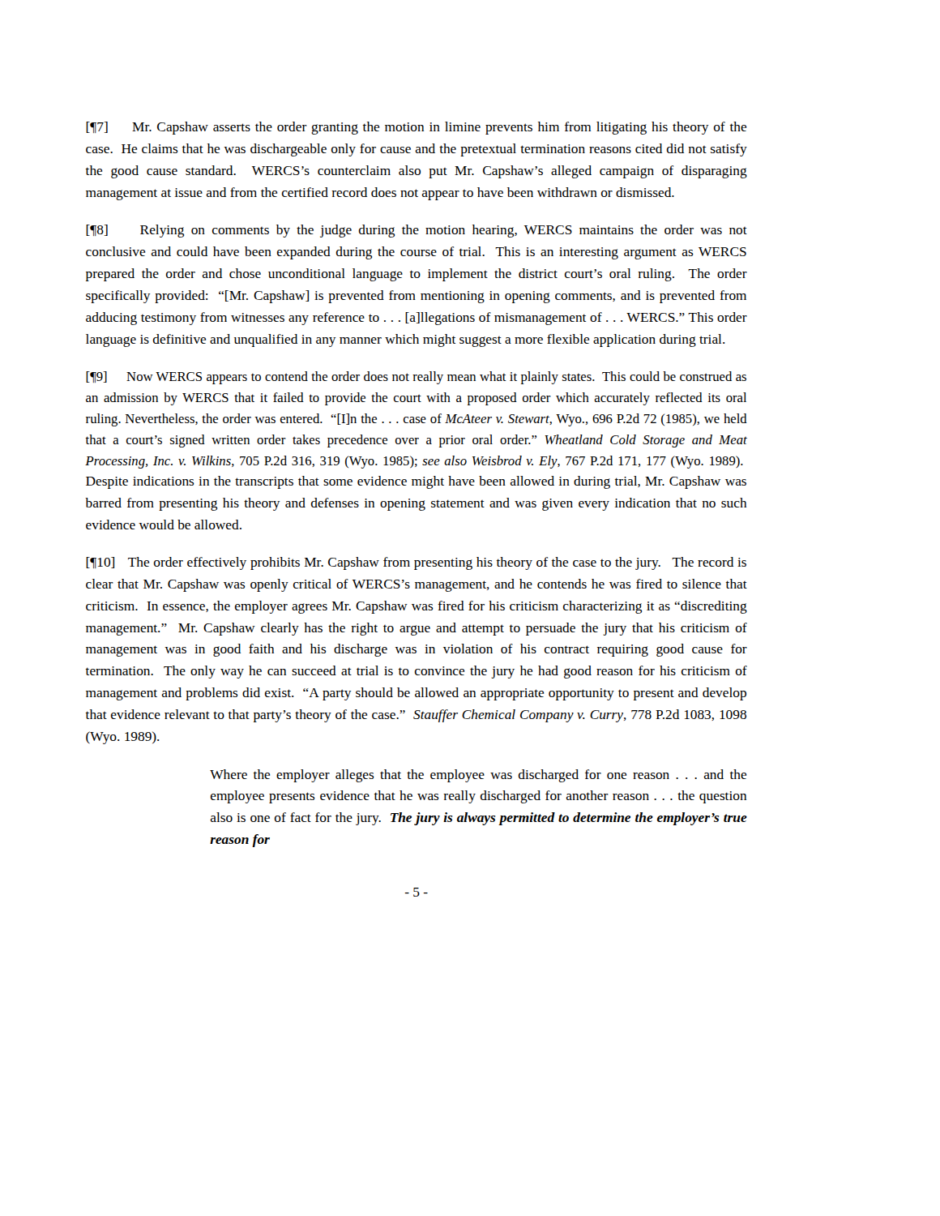[¶7] Mr. Capshaw asserts the order granting the motion in limine prevents him from litigating his theory of the case. He claims that he was dischargeable only for cause and the pretextual termination reasons cited did not satisfy the good cause standard. WERCS’s counterclaim also put Mr. Capshaw’s alleged campaign of disparaging management at issue and from the certified record does not appear to have been withdrawn or dismissed.
[¶8] Relying on comments by the judge during the motion hearing, WERCS maintains the order was not conclusive and could have been expanded during the course of trial. This is an interesting argument as WERCS prepared the order and chose unconditional language to implement the district court’s oral ruling. The order specifically provided: “[Mr. Capshaw] is prevented from mentioning in opening comments, and is prevented from adducing testimony from witnesses any reference to . . . [a]llegations of mismanagement of . . . WERCS.” This order language is definitive and unqualified in any manner which might suggest a more flexible application during trial.
[¶9] Now WERCS appears to contend the order does not really mean what it plainly states. This could be construed as an admission by WERCS that it failed to provide the court with a proposed order which accurately reflected its oral ruling. Nevertheless, the order was entered. “[I]n the . . . case of McAteer v. Stewart, Wyo., 696 P.2d 72 (1985), we held that a court’s signed written order takes precedence over a prior oral order.” Wheatland Cold Storage and Meat Processing, Inc. v. Wilkins, 705 P.2d 316, 319 (Wyo. 1985); see also Weisbrod v. Ely, 767 P.2d 171, 177 (Wyo. 1989). Despite indications in the transcripts that some evidence might have been allowed in during trial, Mr. Capshaw was barred from presenting his theory and defenses in opening statement and was given every indication that no such evidence would be allowed.
[¶10] The order effectively prohibits Mr. Capshaw from presenting his theory of the case to the jury. The record is clear that Mr. Capshaw was openly critical of WERCS’s management, and he contends he was fired to silence that criticism. In essence, the employer agrees Mr. Capshaw was fired for his criticism characterizing it as “discrediting management.” Mr. Capshaw clearly has the right to argue and attempt to persuade the jury that his criticism of management was in good faith and his discharge was in violation of his contract requiring good cause for termination. The only way he can succeed at trial is to convince the jury he had good reason for his criticism of management and problems did exist. “A party should be allowed an appropriate opportunity to present and develop that evidence relevant to that party’s theory of the case.” Stauffer Chemical Company v. Curry, 778 P.2d 1083, 1098 (Wyo. 1989).
Where the employer alleges that the employee was discharged for one reason . . . and the employee presents evidence that he was really discharged for another reason . . . the question also is one of fact for the jury. The jury is always permitted to determine the employer’s true reason for
- 5 -